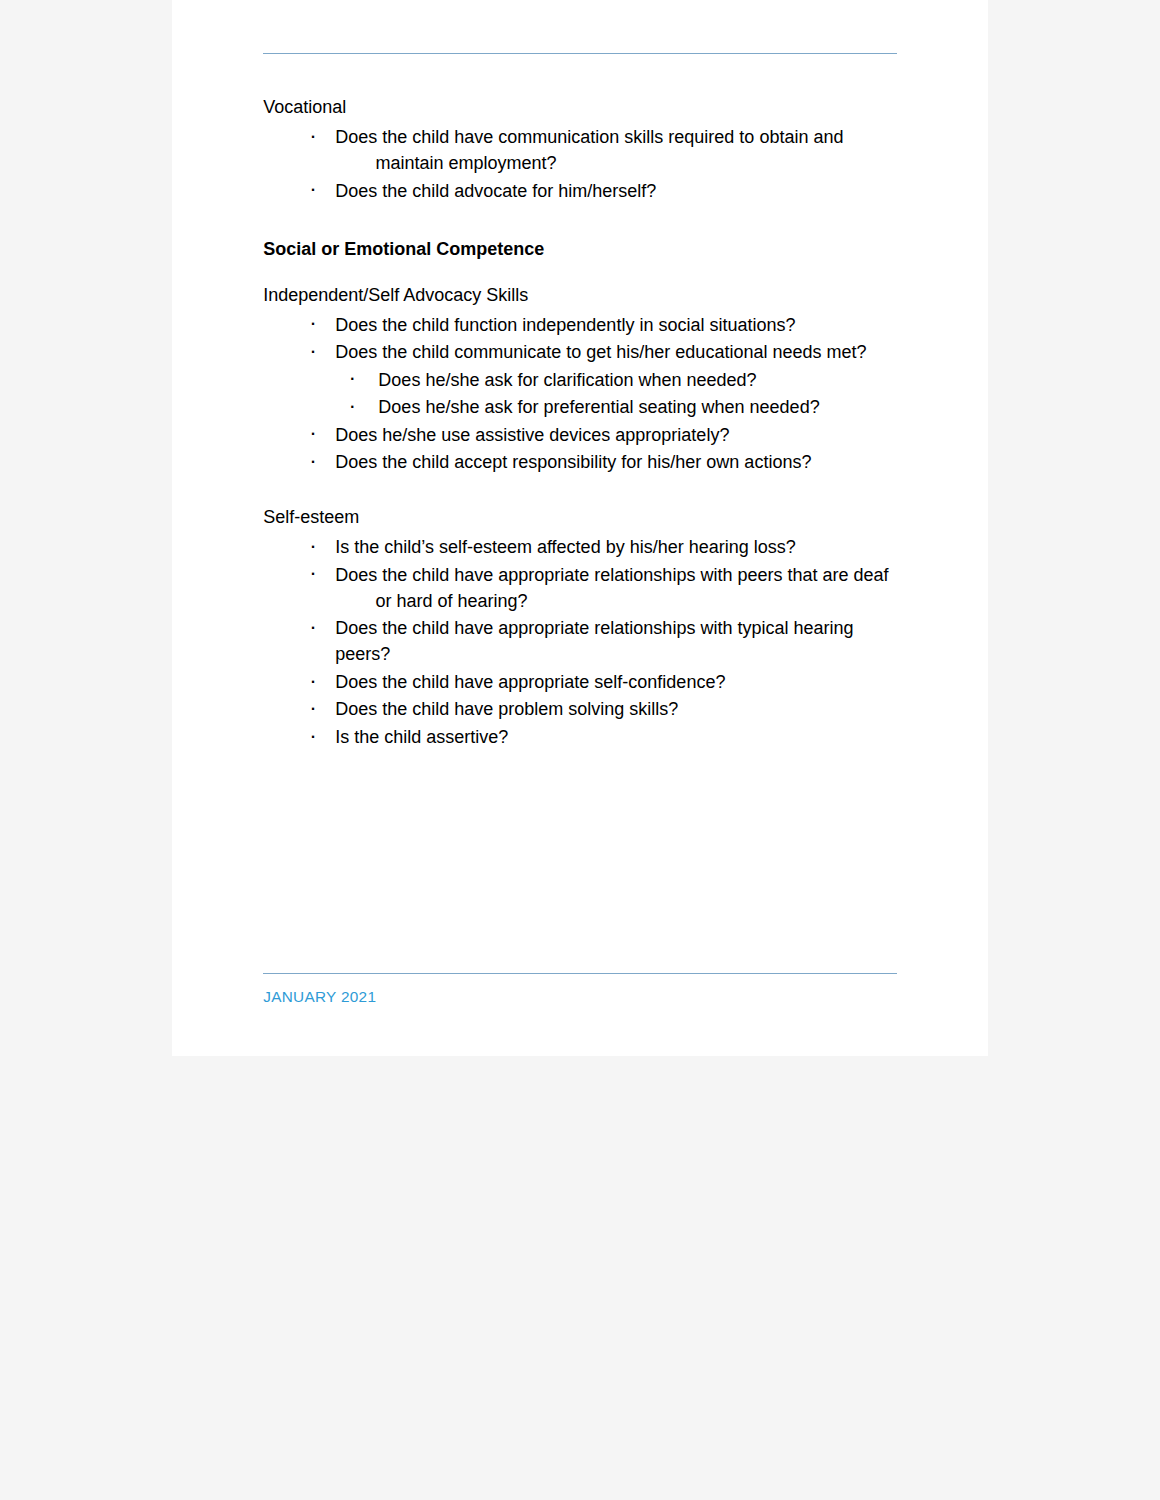Vocational
Does the child have communication skills required to obtain and maintain employment?
Does the child advocate for him/herself?
Social or Emotional Competence
Independent/Self Advocacy Skills
Does the child function independently in social situations?
Does the child communicate to get his/her educational needs met?
Does he/she ask for clarification when needed?
Does he/she ask for preferential seating when needed?
Does he/she use assistive devices appropriately?
Does the child accept responsibility for his/her own actions?
Self-esteem
Is the child’s self-esteem affected by his/her hearing loss?
Does the child have appropriate relationships with peers that are deaf or hard of hearing?
Does the child have appropriate relationships with typical hearing peers?
Does the child have appropriate self-confidence?
Does the child have problem solving skills?
Is the child assertive?
JANUARY 2021